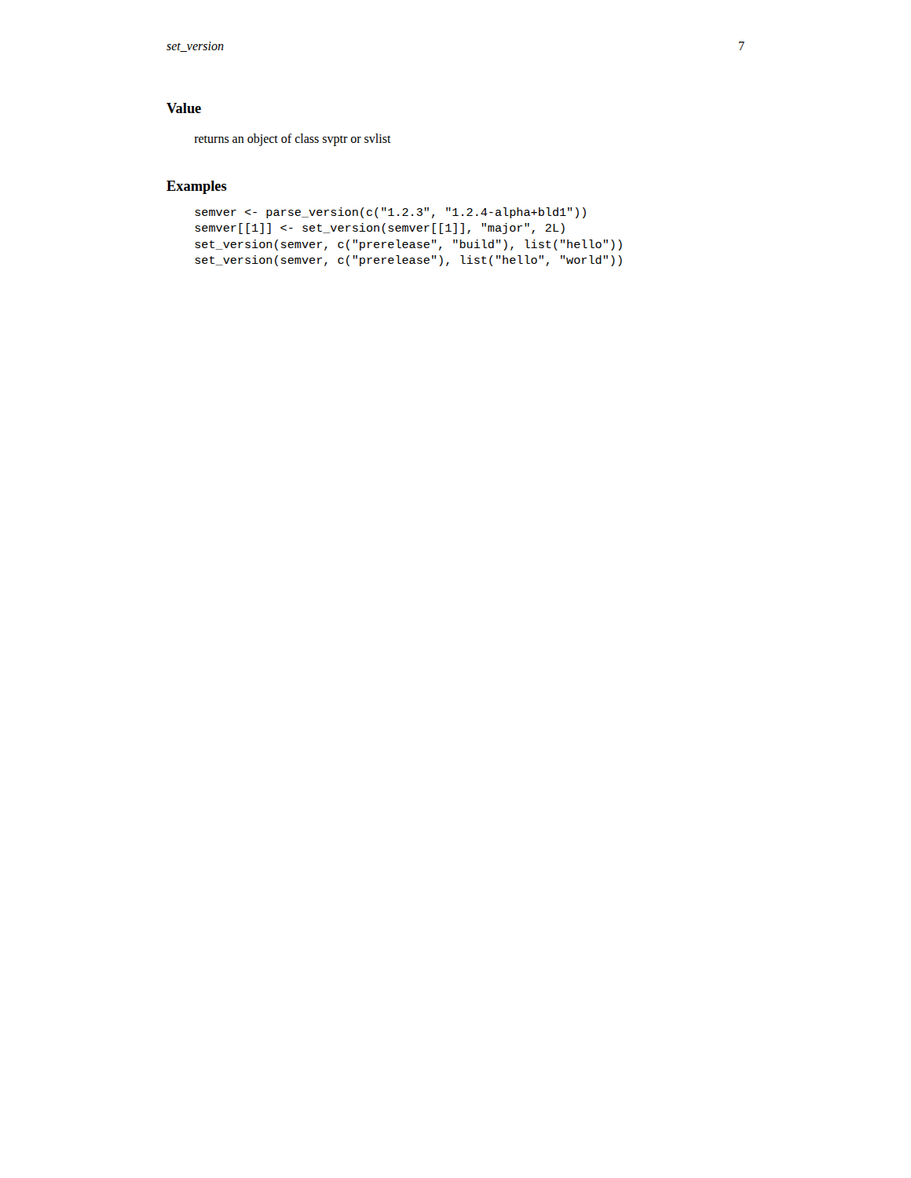set_version 7
Value
returns an object of class svptr or svlist
Examples
semver <- parse_version(c("1.2.3", "1.2.4-alpha+bld1"))
semver[[1]] <- set_version(semver[[1]], "major", 2L)
set_version(semver, c("prerelease", "build"), list("hello"))
set_version(semver, c("prerelease"), list("hello", "world"))